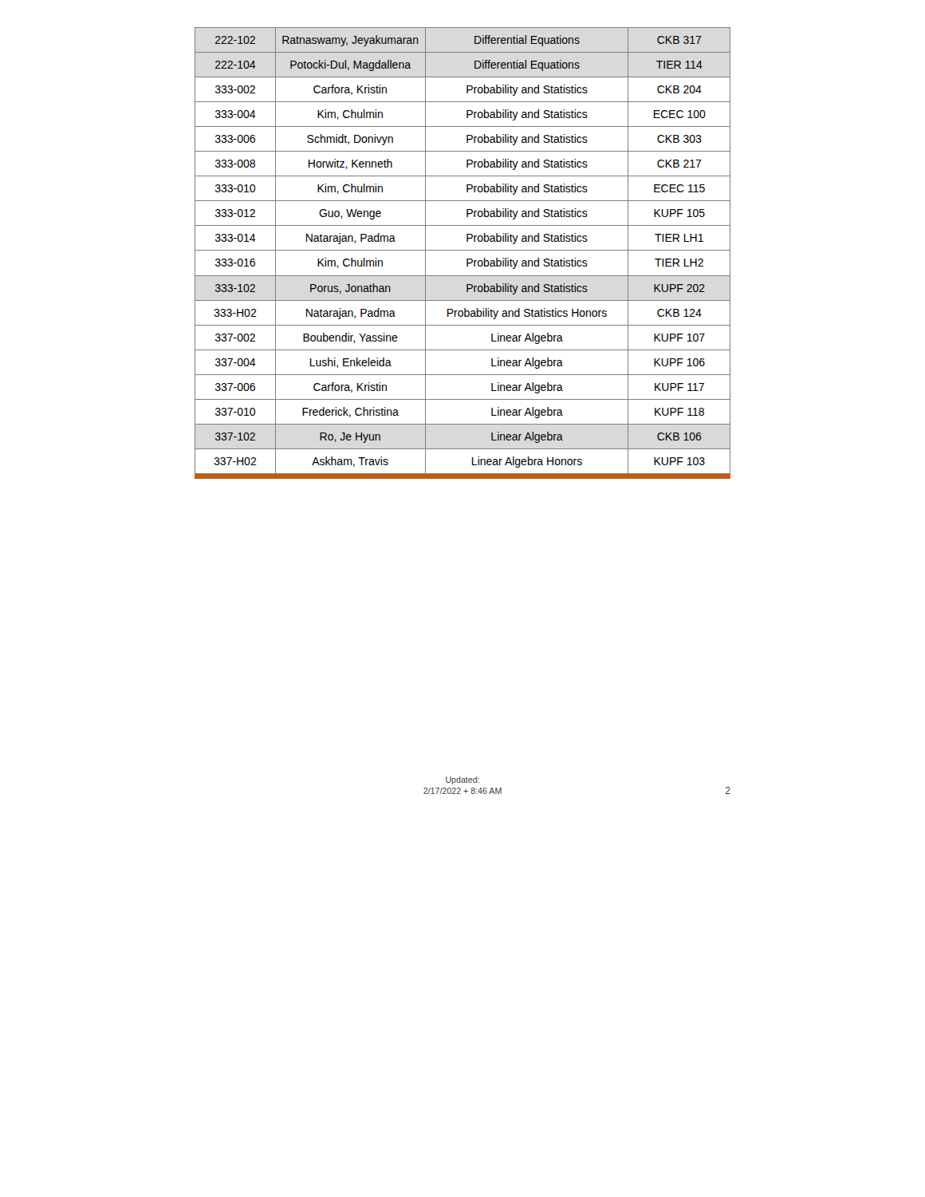| 222-102 | Ratnaswamy, Jeyakumaran | Differential Equations | CKB 317 |
| 222-104 | Potocki-Dul, Magdallena | Differential Equations | TIER 114 |
| 333-002 | Carfora, Kristin | Probability and Statistics | CKB 204 |
| 333-004 | Kim, Chulmin | Probability and Statistics | ECEC 100 |
| 333-006 | Schmidt, Donivyn | Probability and Statistics | CKB 303 |
| 333-008 | Horwitz, Kenneth | Probability and Statistics | CKB 217 |
| 333-010 | Kim, Chulmin | Probability and Statistics | ECEC 115 |
| 333-012 | Guo, Wenge | Probability and Statistics | KUPF 105 |
| 333-014 | Natarajan, Padma | Probability and Statistics | TIER LH1 |
| 333-016 | Kim, Chulmin | Probability and Statistics | TIER LH2 |
| 333-102 | Porus, Jonathan | Probability and Statistics | KUPF 202 |
| 333-H02 | Natarajan, Padma | Probability and Statistics Honors | CKB 124 |
| 337-002 | Boubendir, Yassine | Linear Algebra | KUPF 107 |
| 337-004 | Lushi, Enkeleida | Linear Algebra | KUPF 106 |
| 337-006 | Carfora, Kristin | Linear Algebra | KUPF 117 |
| 337-010 | Frederick, Christina | Linear Algebra | KUPF 118 |
| 337-102 | Ro, Je Hyun | Linear Algebra | CKB 106 |
| 337-H02 | Askham, Travis | Linear Algebra Honors | KUPF 103 |
Updated:
2/17/2022 + 8:46 AM
2